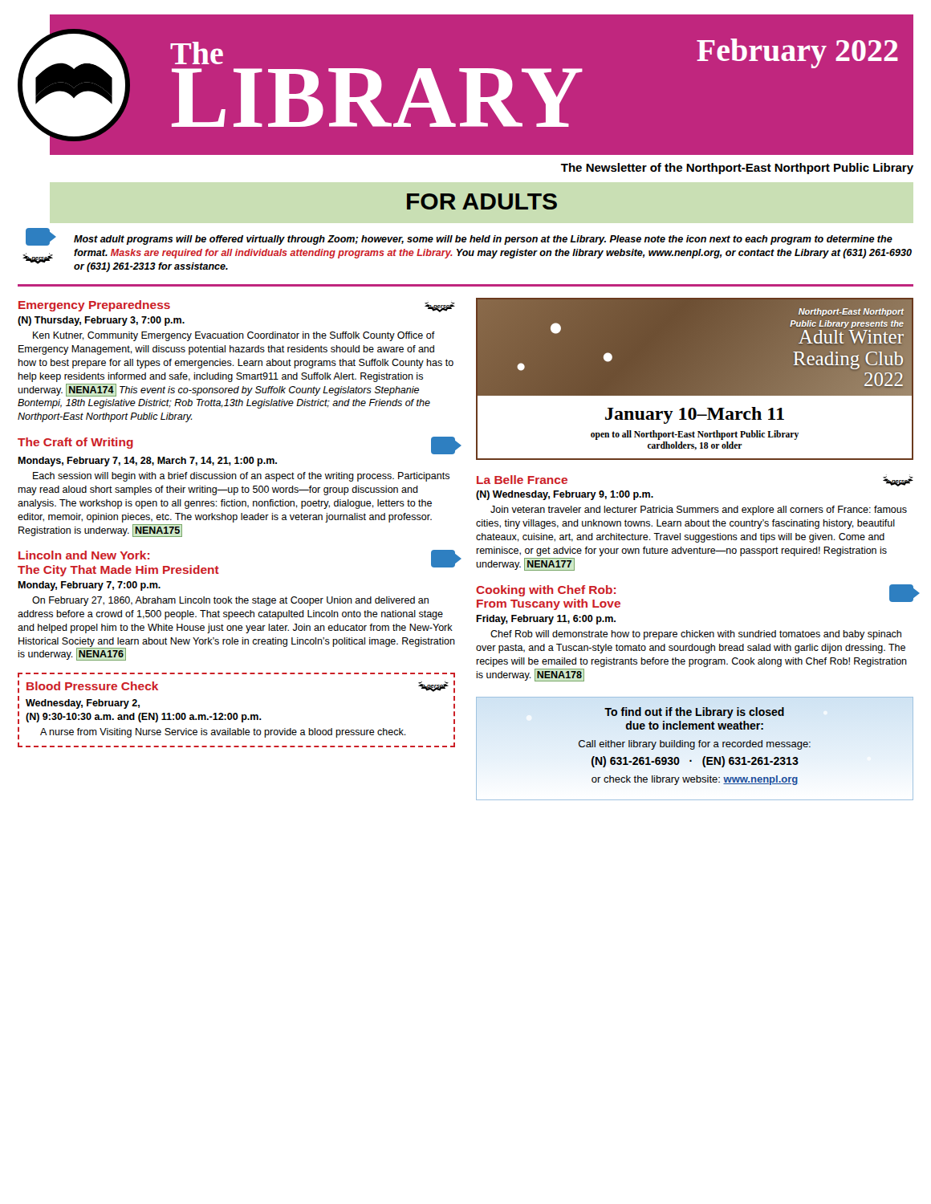The
LIBRARY
February 2022
The Newsletter of the Northport-East Northport Public Library
FOR ADULTS
in-person Most adult programs will be offered virtually through Zoom; however, some will be held in person at the Library. Please note the icon next to each program to determine the format. Masks are required for all individuals attending programs at the Library. You may register on the library website, www.nenpl.org, or contact the Library at (631) 261-6930 or (631) 261-2313 for assistance.
Emergency Preparedness
in-person
(N) Thursday, February 3, 7:00 p.m.
Ken Kutner, Community Emergency Evacuation Coordinator in the Suffolk County Office of Emergency Management, will discuss potential hazards that residents should be aware of and how to best prepare for all types of emergencies. Learn about programs that Suffolk County has to help keep residents informed and safe, including Smart911 and Suffolk Alert. Registration is underway. NENA174 This event is co-sponsored by Suffolk County Legislators Stephanie Bontempi, 18th Legislative District; Rob Trotta,13th Legislative District; and the Friends of the Northport-East Northport Public Library.
The Craft of Writing
Mondays, February 7, 14, 28, March 7, 14, 21, 1:00 p.m.
Each session will begin with a brief discussion of an aspect of the writing process. Participants may read aloud short samples of their writing—up to 500 words—for group discussion and analysis. The workshop is open to all genres: fiction, nonfiction, poetry, dialogue, letters to the editor, memoir, opinion pieces, etc. The workshop leader is a veteran journalist and professor. Registration is underway. NENA175
Lincoln and New York:
The City That Made Him President
Monday, February 7, 7:00 p.m.
On February 27, 1860, Abraham Lincoln took the stage at Cooper Union and delivered an address before a crowd of 1,500 people. That speech catapulted Lincoln onto the national stage and helped propel him to the White House just one year later. Join an educator from the New-York Historical Society and learn about New York’s role in creating Lincoln’s political image. Registration is underway. NENA176
in-person
Blood Pressure Check
Wednesday, February 2,
(N) 9:30-10:30 a.m. and (EN) 11:00 a.m.-12:00 p.m.
A nurse from Visiting Nurse Service is available to provide a blood pressure check.
Northport-East Northport
Public Library presents the
Adult Winter
Reading Club
2022
January 10–March 11
open to all Northport-East Northport Public Library
cardholders, 18 or older
La Belle France
in-person
(N) Wednesday, February 9, 1:00 p.m.
Join veteran traveler and lecturer Patricia Summers and explore all corners of France: famous cities, tiny villages, and unknown towns. Learn about the country’s fascinating history, beautiful chateaux, cuisine, art, and architecture. Travel suggestions and tips will be given. Come and reminisce, or get advice for your own future adventure—no passport required! Registration is underway. NENA177
Cooking with Chef Rob:
From Tuscany with Love
Friday, February 11, 6:00 p.m.
Chef Rob will demonstrate how to prepare chicken with sundried tomatoes and baby spinach over pasta, and a Tuscan-style tomato and sourdough bread salad with garlic dijon dressing. The recipes will be emailed to registrants before the program. Cook along with Chef Rob! Registration is underway. NENA178
To find out if the Library is closed
due to inclement weather:
Call either library building for a recorded message:
(N) 631-261-6930 · (EN) 631-261-2313
or check the library website: www.nenpl.org